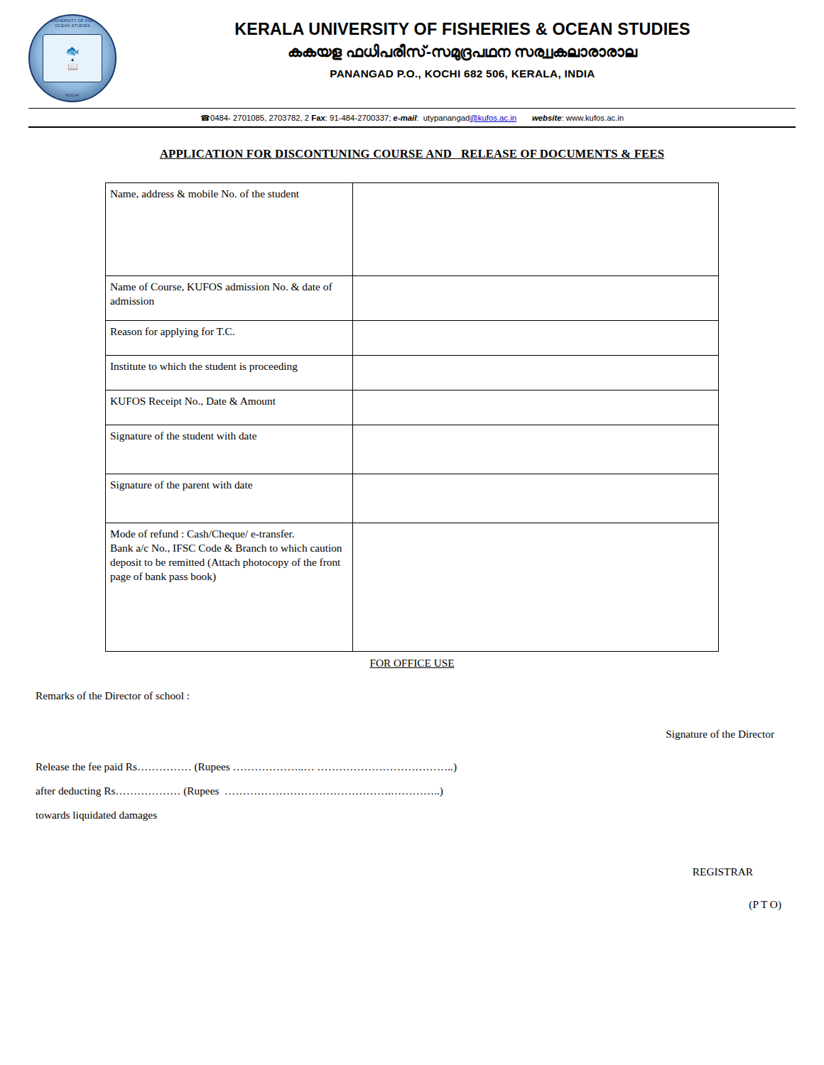KERALA UNIVERSITY OF FISHERIES & OCEAN STUDIES KOCHI
🐟
▲
📖
KERALA UNIVERSITY OF FISHERIES & OCEAN STUDIES
കകയള ഫധിപരീസ്-സമുദ്രപഥന സര്വ്വകലാരാരാല
PANANGAD P.O., KOCHI 682 506, KERALA, INDIA
☎0484- 2701085, 2703782, 2 Fax: 91-484-2700337; e-mail: utypanangad@kufos.ac.in website: www.kufos.ac.in
APPLICATION FOR DISCONTUNING COURSE AND RELEASE OF DOCUMENTS & FEES
| Name, address & mobile No. of the student | |
| Name of Course, KUFOS admission No. & date of admission | |
| Reason for applying for T.C. | |
| Institute to which the student is proceeding | |
| KUFOS Receipt No., Date & Amount | |
| Signature of the student with date | |
| Signature of the parent with date | |
| Mode of refund : Cash/Cheque/ e-transfer. Bank a/c No., IFSC Code & Branch to which caution deposit to be remitted (Attach photocopy of the front page of bank pass book) | |
FOR OFFICE USE
Remarks of the Director of school :
Signature of the Director
Release the fee paid Rs…………… (Rupees ………………..… ………………………………..)
after deducting Rs……………… (Rupees ……………………………………….…………..)
towards liquidated damages
REGISTRAR
(P T O)